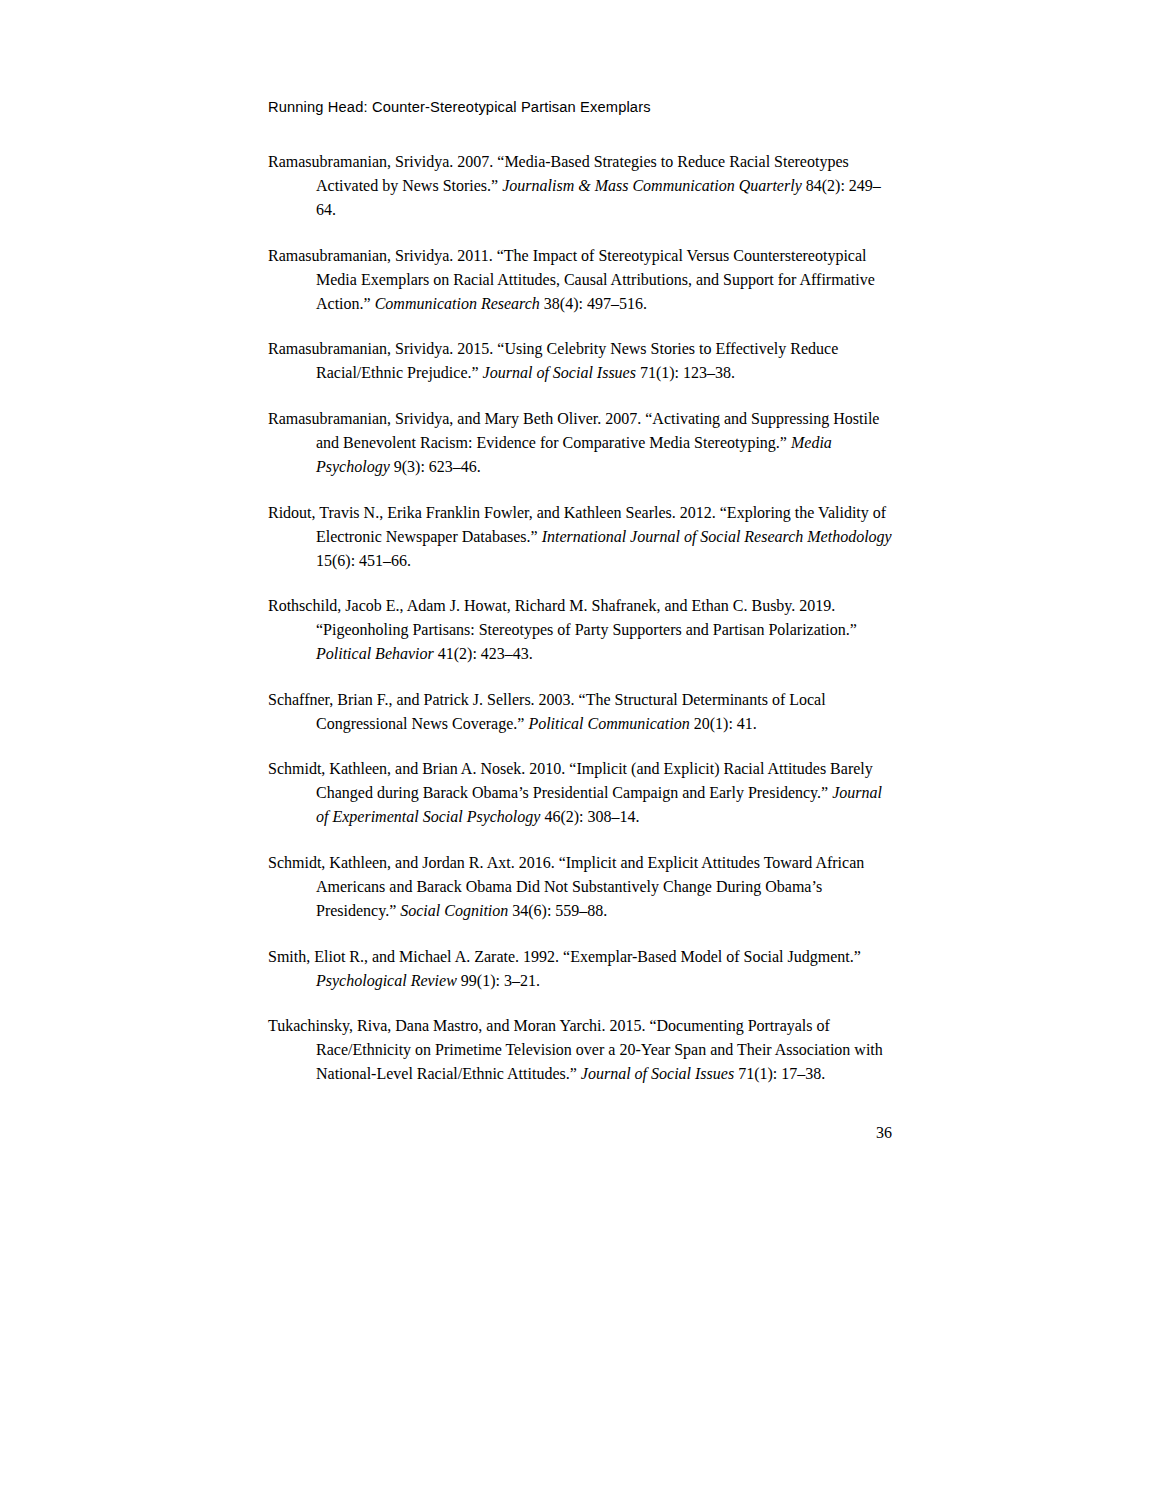Running Head: Counter-Stereotypical Partisan Exemplars
Ramasubramanian, Srividya. 2007. “Media-Based Strategies to Reduce Racial Stereotypes Activated by News Stories.” Journalism & Mass Communication Quarterly 84(2): 249–64.
Ramasubramanian, Srividya. 2011. “The Impact of Stereotypical Versus Counterstereotypical Media Exemplars on Racial Attitudes, Causal Attributions, and Support for Affirmative Action.” Communication Research 38(4): 497–516.
Ramasubramanian, Srividya. 2015. “Using Celebrity News Stories to Effectively Reduce Racial/Ethnic Prejudice.” Journal of Social Issues 71(1): 123–38.
Ramasubramanian, Srividya, and Mary Beth Oliver. 2007. “Activating and Suppressing Hostile and Benevolent Racism: Evidence for Comparative Media Stereotyping.” Media Psychology 9(3): 623–46.
Ridout, Travis N., Erika Franklin Fowler, and Kathleen Searles. 2012. “Exploring the Validity of Electronic Newspaper Databases.” International Journal of Social Research Methodology 15(6): 451–66.
Rothschild, Jacob E., Adam J. Howat, Richard M. Shafranek, and Ethan C. Busby. 2019. “Pigeonholing Partisans: Stereotypes of Party Supporters and Partisan Polarization.” Political Behavior 41(2): 423–43.
Schaffner, Brian F., and Patrick J. Sellers. 2003. “The Structural Determinants of Local Congressional News Coverage.” Political Communication 20(1): 41.
Schmidt, Kathleen, and Brian A. Nosek. 2010. “Implicit (and Explicit) Racial Attitudes Barely Changed during Barack Obama’s Presidential Campaign and Early Presidency.” Journal of Experimental Social Psychology 46(2): 308–14.
Schmidt, Kathleen, and Jordan R. Axt. 2016. “Implicit and Explicit Attitudes Toward African Americans and Barack Obama Did Not Substantively Change During Obama’s Presidency.” Social Cognition 34(6): 559–88.
Smith, Eliot R., and Michael A. Zarate. 1992. “Exemplar-Based Model of Social Judgment.” Psychological Review 99(1): 3–21.
Tukachinsky, Riva, Dana Mastro, and Moran Yarchi. 2015. “Documenting Portrayals of Race/Ethnicity on Primetime Television over a 20-Year Span and Their Association with National-Level Racial/Ethnic Attitudes.” Journal of Social Issues 71(1): 17–38.
36